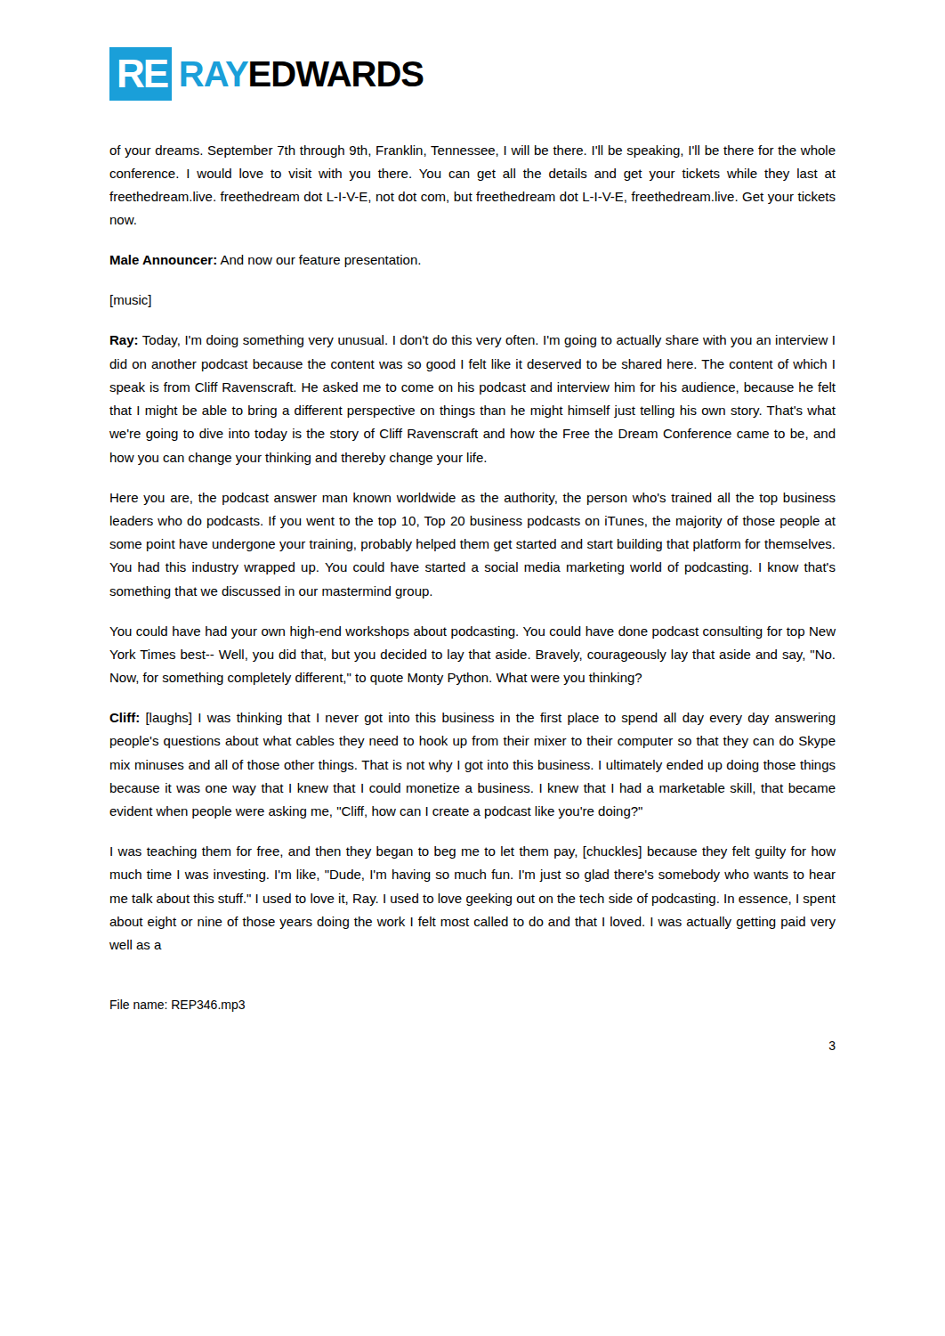RE RAY EDWARDS
of your dreams. September 7th through 9th, Franklin, Tennessee, I will be there. I'll be speaking, I'll be there for the whole conference. I would love to visit with you there. You can get all the details and get your tickets while they last at freethedream.live. freethedream dot L-I-V-E, not dot com, but freethedream dot L-I-V-E, freethedream.live. Get your tickets now.
Male Announcer: And now our feature presentation.
[music]
Ray: Today, I'm doing something very unusual. I don't do this very often. I'm going to actually share with you an interview I did on another podcast because the content was so good I felt like it deserved to be shared here. The content of which I speak is from Cliff Ravenscraft. He asked me to come on his podcast and interview him for his audience, because he felt that I might be able to bring a different perspective on things than he might himself just telling his own story. That's what we're going to dive into today is the story of Cliff Ravenscraft and how the Free the Dream Conference came to be, and how you can change your thinking and thereby change your life.
Here you are, the podcast answer man known worldwide as the authority, the person who's trained all the top business leaders who do podcasts. If you went to the top 10, Top 20 business podcasts on iTunes, the majority of those people at some point have undergone your training, probably helped them get started and start building that platform for themselves. You had this industry wrapped up. You could have started a social media marketing world of podcasting. I know that's something that we discussed in our mastermind group.
You could have had your own high-end workshops about podcasting. You could have done podcast consulting for top New York Times best-- Well, you did that, but you decided to lay that aside. Bravely, courageously lay that aside and say, "No. Now, for something completely different," to quote Monty Python. What were you thinking?
Cliff: [laughs] I was thinking that I never got into this business in the first place to spend all day every day answering people's questions about what cables they need to hook up from their mixer to their computer so that they can do Skype mix minuses and all of those other things. That is not why I got into this business. I ultimately ended up doing those things because it was one way that I knew that I could monetize a business. I knew that I had a marketable skill, that became evident when people were asking me, "Cliff, how can I create a podcast like you're doing?"
I was teaching them for free, and then they began to beg me to let them pay, [chuckles] because they felt guilty for how much time I was investing. I'm like, "Dude, I'm having so much fun. I'm just so glad there's somebody who wants to hear me talk about this stuff." I used to love it, Ray. I used to love geeking out on the tech side of podcasting. In essence, I spent about eight or nine of those years doing the work I felt most called to do and that I loved. I was actually getting paid very well as a
File name: REP346.mp3
3